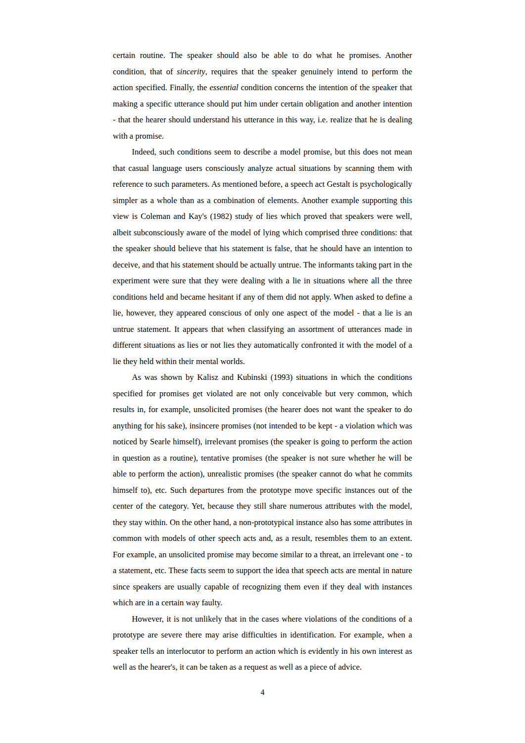certain routine. The speaker should also be able to do what he promises. Another condition, that of sincerity, requires that the speaker genuinely intend to perform the action specified. Finally, the essential condition concerns the intention of the speaker that making a specific utterance should put him under certain obligation and another intention - that the hearer should understand his utterance in this way, i.e. realize that he is dealing with a promise.
Indeed, such conditions seem to describe a model promise, but this does not mean that casual language users consciously analyze actual situations by scanning them with reference to such parameters. As mentioned before, a speech act Gestalt is psychologically simpler as a whole than as a combination of elements. Another example supporting this view is Coleman and Kay's (1982) study of lies which proved that speakers were well, albeit subconsciously aware of the model of lying which comprised three conditions: that the speaker should believe that his statement is false, that he should have an intention to deceive, and that his statement should be actually untrue. The informants taking part in the experiment were sure that they were dealing with a lie in situations where all the three conditions held and became hesitant if any of them did not apply. When asked to define a lie, however, they appeared conscious of only one aspect of the model - that a lie is an untrue statement. It appears that when classifying an assortment of utterances made in different situations as lies or not lies they automatically confronted it with the model of a lie they held within their mental worlds.
As was shown by Kalisz and Kubinski (1993) situations in which the conditions specified for promises get violated are not only conceivable but very common, which results in, for example, unsolicited promises (the hearer does not want the speaker to do anything for his sake), insincere promises (not intended to be kept - a violation which was noticed by Searle himself), irrelevant promises (the speaker is going to perform the action in question as a routine), tentative promises (the speaker is not sure whether he will be able to perform the action), unrealistic promises (the speaker cannot do what he commits himself to), etc. Such departures from the prototype move specific instances out of the center of the category. Yet, because they still share numerous attributes with the model, they stay within. On the other hand, a non-prototypical instance also has some attributes in common with models of other speech acts and, as a result, resembles them to an extent. For example, an unsolicited promise may become similar to a threat, an irrelevant one - to a statement, etc. These facts seem to support the idea that speech acts are mental in nature since speakers are usually capable of recognizing them even if they deal with instances which are in a certain way faulty.
However, it is not unlikely that in the cases where violations of the conditions of a prototype are severe there may arise difficulties in identification. For example, when a speaker tells an interlocutor to perform an action which is evidently in his own interest as well as the hearer's, it can be taken as a request as well as a piece of advice.
4